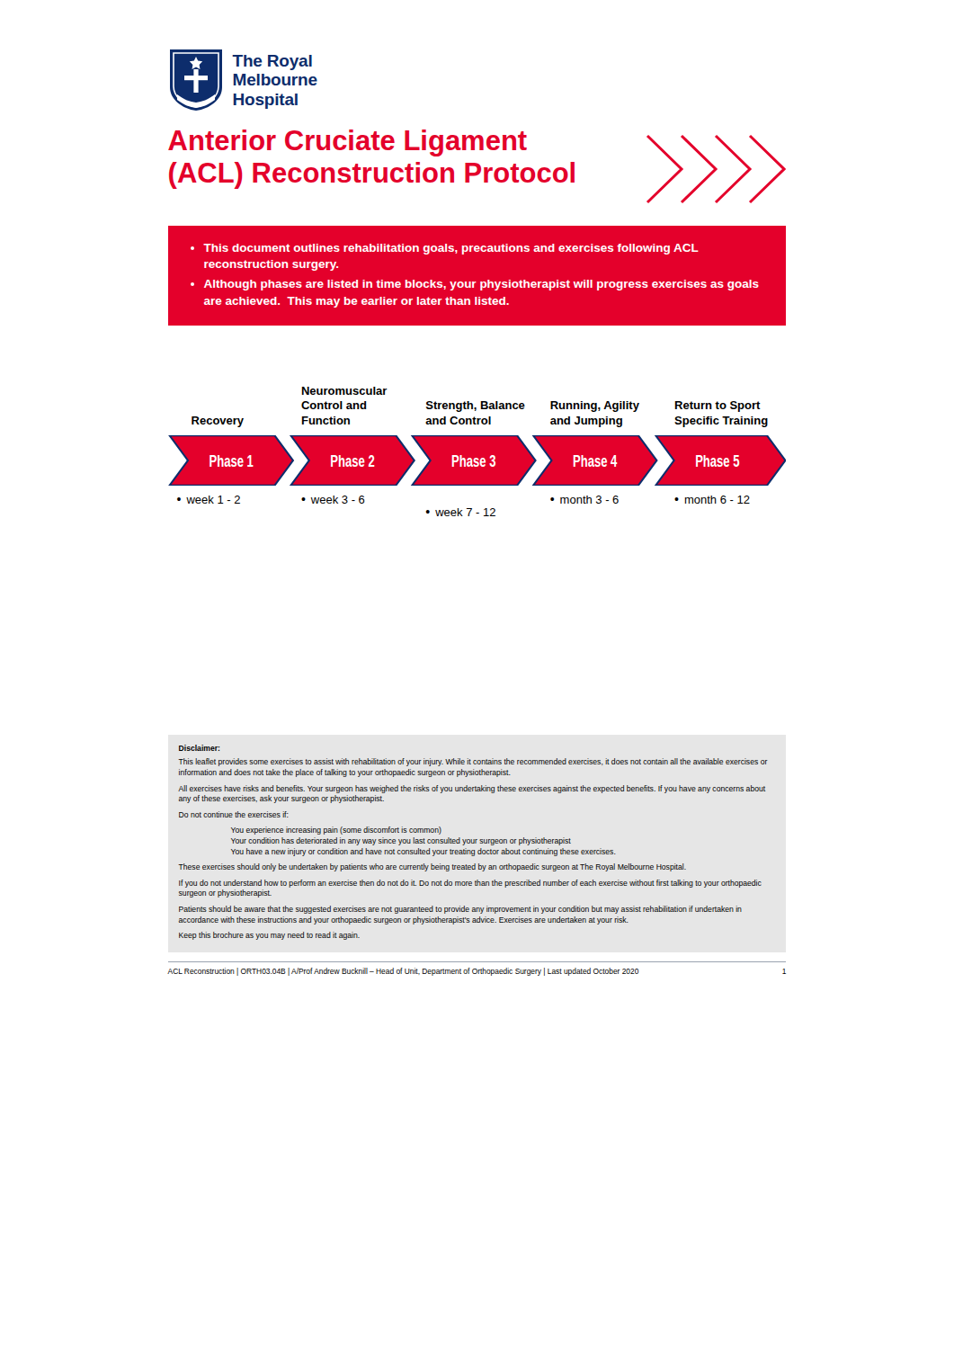The Royal
Melbourne
Hospital
Anterior Cruciate Ligament
(ACL) Reconstruction Protocol
This document outlines rehabilitation goals, precautions and exercises following ACL reconstruction surgery.
Although phases are listed in time blocks, your physiotherapist will progress exercises as goals are achieved. This may be earlier or later than listed.
Recovery
Neuromuscular Control and Function
Strength, Balance and Control
Running, Agility and Jumping
Return to Sport Specific Training
Phase 1 Phase 2 Phase 3 Phase 4 Phase 5
•week 1 - 2
•week 3 - 6
•week 7 - 12
•month 3 - 6
•month 6 - 12
Disclaimer:
This leaflet provides some exercises to assist with rehabilitation of your injury. While it contains the recommended exercises, it does not contain all the available exercises or information and does not take the place of talking to your orthopaedic surgeon or physiotherapist.
All exercises have risks and benefits. Your surgeon has weighed the risks of you undertaking these exercises against the expected benefits. If you have any concerns about any of these exercises, ask your surgeon or physiotherapist.
Do not continue the exercises if:
You experience increasing pain (some discomfort is common)
Your condition has deteriorated in any way since you last consulted your surgeon or physiotherapist
You have a new injury or condition and have not consulted your treating doctor about continuing these exercises.
These exercises should only be undertaken by patients who are currently being treated by an orthopaedic surgeon at The Royal Melbourne Hospital.
If you do not understand how to perform an exercise then do not do it. Do not do more than the prescribed number of each exercise without first talking to your orthopaedic surgeon or physiotherapist.
Patients should be aware that the suggested exercises are not guaranteed to provide any improvement in your condition but may assist rehabilitation if undertaken in accordance with these instructions and your orthopaedic surgeon or physiotherapist's advice. Exercises are undertaken at your risk.
Keep this brochure as you may need to read it again.
ACL Reconstruction | ORTH03.04B | A/Prof Andrew Bucknill – Head of Unit, Department of Orthopaedic Surgery | Last updated October 2020 1